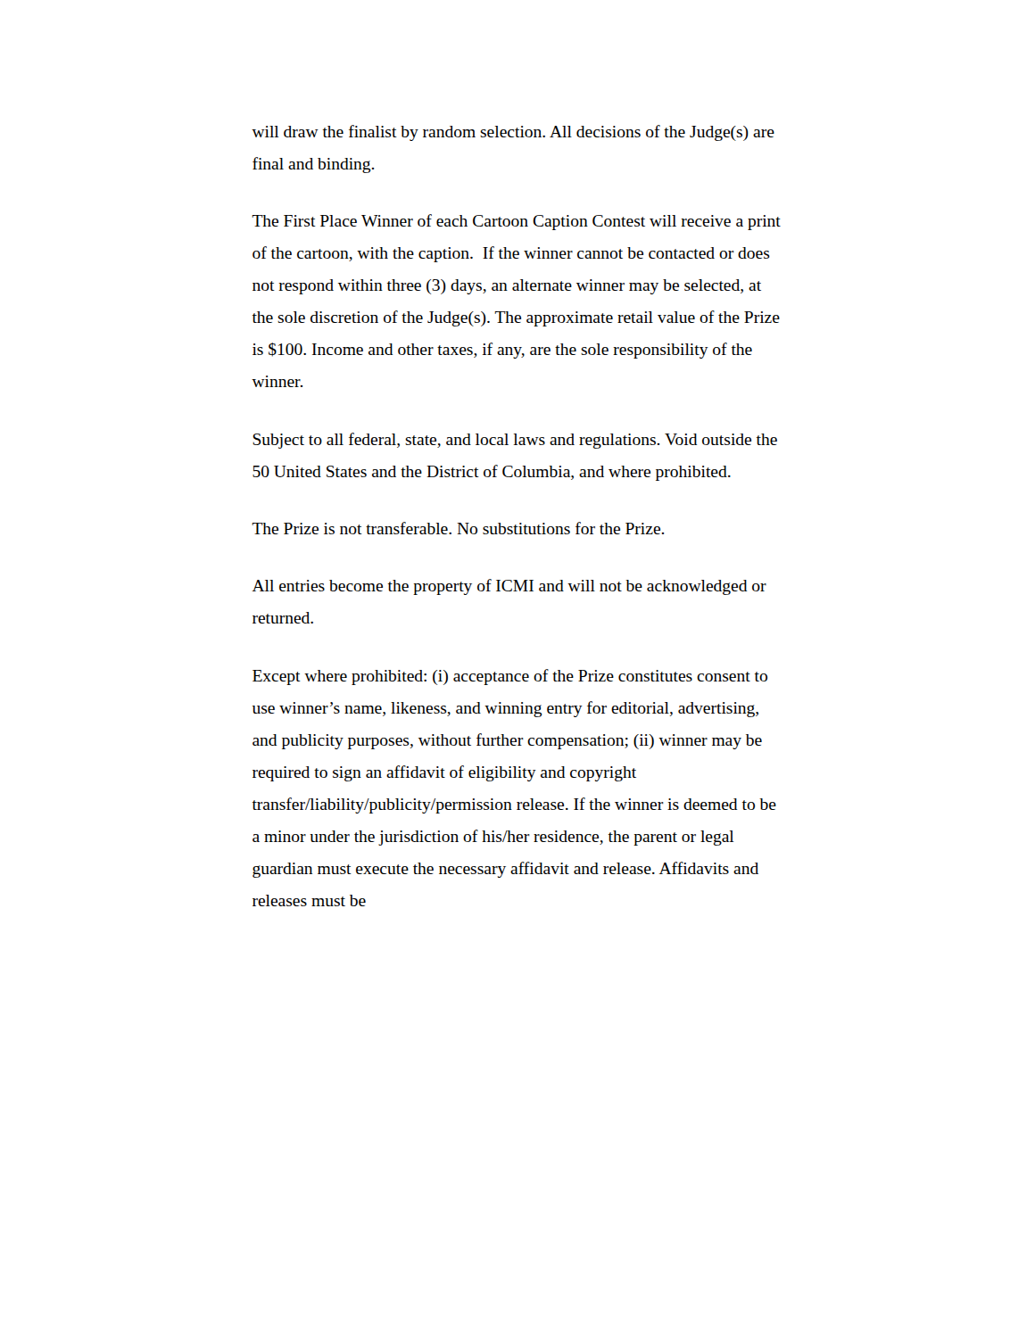will draw the finalist by random selection. All decisions of the Judge(s) are final and binding.
The First Place Winner of each Cartoon Caption Contest will receive a print of the cartoon, with the caption. If the winner cannot be contacted or does not respond within three (3) days, an alternate winner may be selected, at the sole discretion of the Judge(s). The approximate retail value of the Prize is $100. Income and other taxes, if any, are the sole responsibility of the winner.
Subject to all federal, state, and local laws and regulations. Void outside the 50 United States and the District of Columbia, and where prohibited.
The Prize is not transferable. No substitutions for the Prize.
All entries become the property of ICMI and will not be acknowledged or returned.
Except where prohibited: (i) acceptance of the Prize constitutes consent to use winner’s name, likeness, and winning entry for editorial, advertising, and publicity purposes, without further compensation; (ii) winner may be required to sign an affidavit of eligibility and copyright transfer/liability/publicity/permission release. If the winner is deemed to be a minor under the jurisdiction of his/her residence, the parent or legal guardian must execute the necessary affidavit and release. Affidavits and releases must be